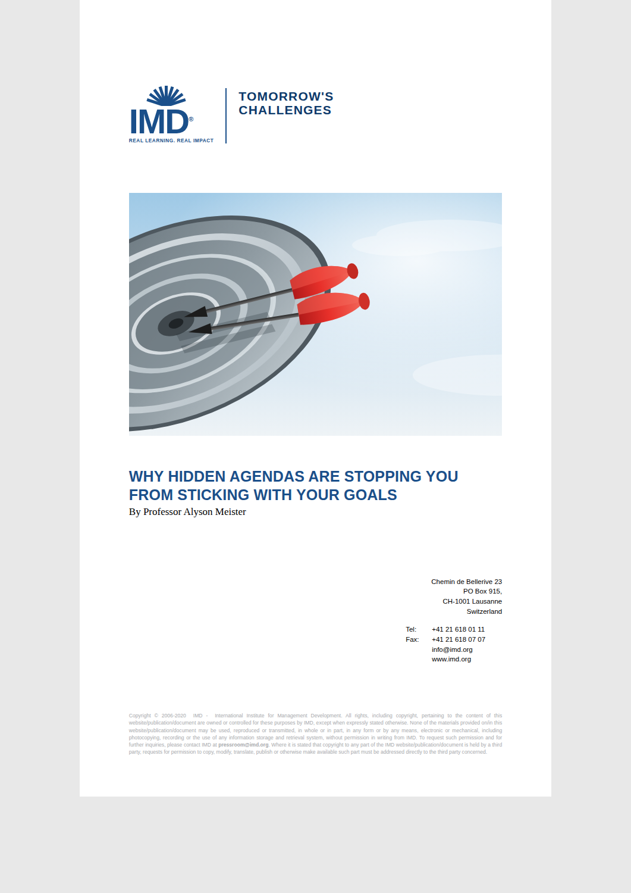IMD®
REAL LEARNING. REAL IMPACT
TOMORROW'S
CHALLENGES
Why hidden agendas are stopping you from sticking with your goals
By Professor Alyson Meister
Chemin de Bellerive 23
PO Box 915,
CH-1001 Lausanne
Switzerland
Tel:+41 21 618 01 11
Fax:+41 21 618 07 07
info@imd.org
www.imd.org
Copyright © 2006-2020 IMD - International Institute for Management Development. All rights, including copyright, pertaining to the content of this website/publication/document are owned or controlled for these purposes by IMD, except when expressly stated otherwise. None of the materials provided on/in this website/publication/document may be used, reproduced or transmitted, in whole or in part, in any form or by any means, electronic or mechanical, including photocopying, recording or the use of any information storage and retrieval system, without permission in writing from IMD. To request such permission and for further inquiries, please contact IMD at pressroom@imd.org. Where it is stated that copyright to any part of the IMD website/publication/document is held by a third party, requests for permission to copy, modify, translate, publish or otherwise make available such part must be addressed directly to the third party concerned.